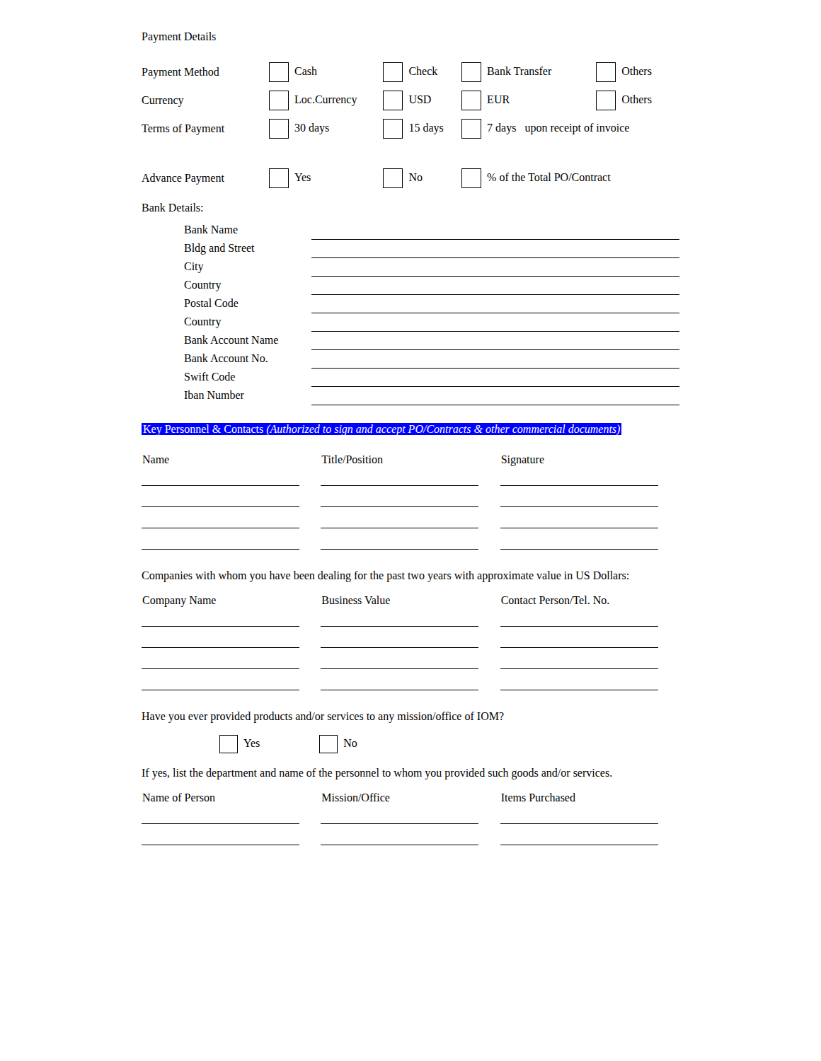Payment Details
| Payment Method | Cash | Check | Bank Transfer | Others |
| Currency | Loc.Currency | USD | EUR | Others |
| Terms of Payment | 30 days | 15 days | 7 days upon receipt of invoice |
| Advance Payment | Yes | No | % of the Total PO/Contract |
Bank Details:
| Bank Name | |
| Bldg and Street | |
| City | |
| Country | |
| Postal Code | |
| Country | |
| Bank Account Name | |
| Bank Account No. | |
| Swift Code | |
| Iban Number | |
Key Personnel & Contacts (Authorized to sign and accept PO/Contracts & other commercial documents)
| Name | Title/Position | Signature |
| --- | --- | --- |
Companies with whom you have been dealing for the past two years with approximate value in US Dollars:
| Company Name | Business Value | Contact Person/Tel. No. |
| --- | --- | --- |
Have you ever provided products and/or services to any mission/office of IOM?
Yes No
If yes, list the department and name of the personnel to whom you provided such goods and/or services.
| Name of Person | Mission/Office | Items Purchased |
| --- | --- | --- |